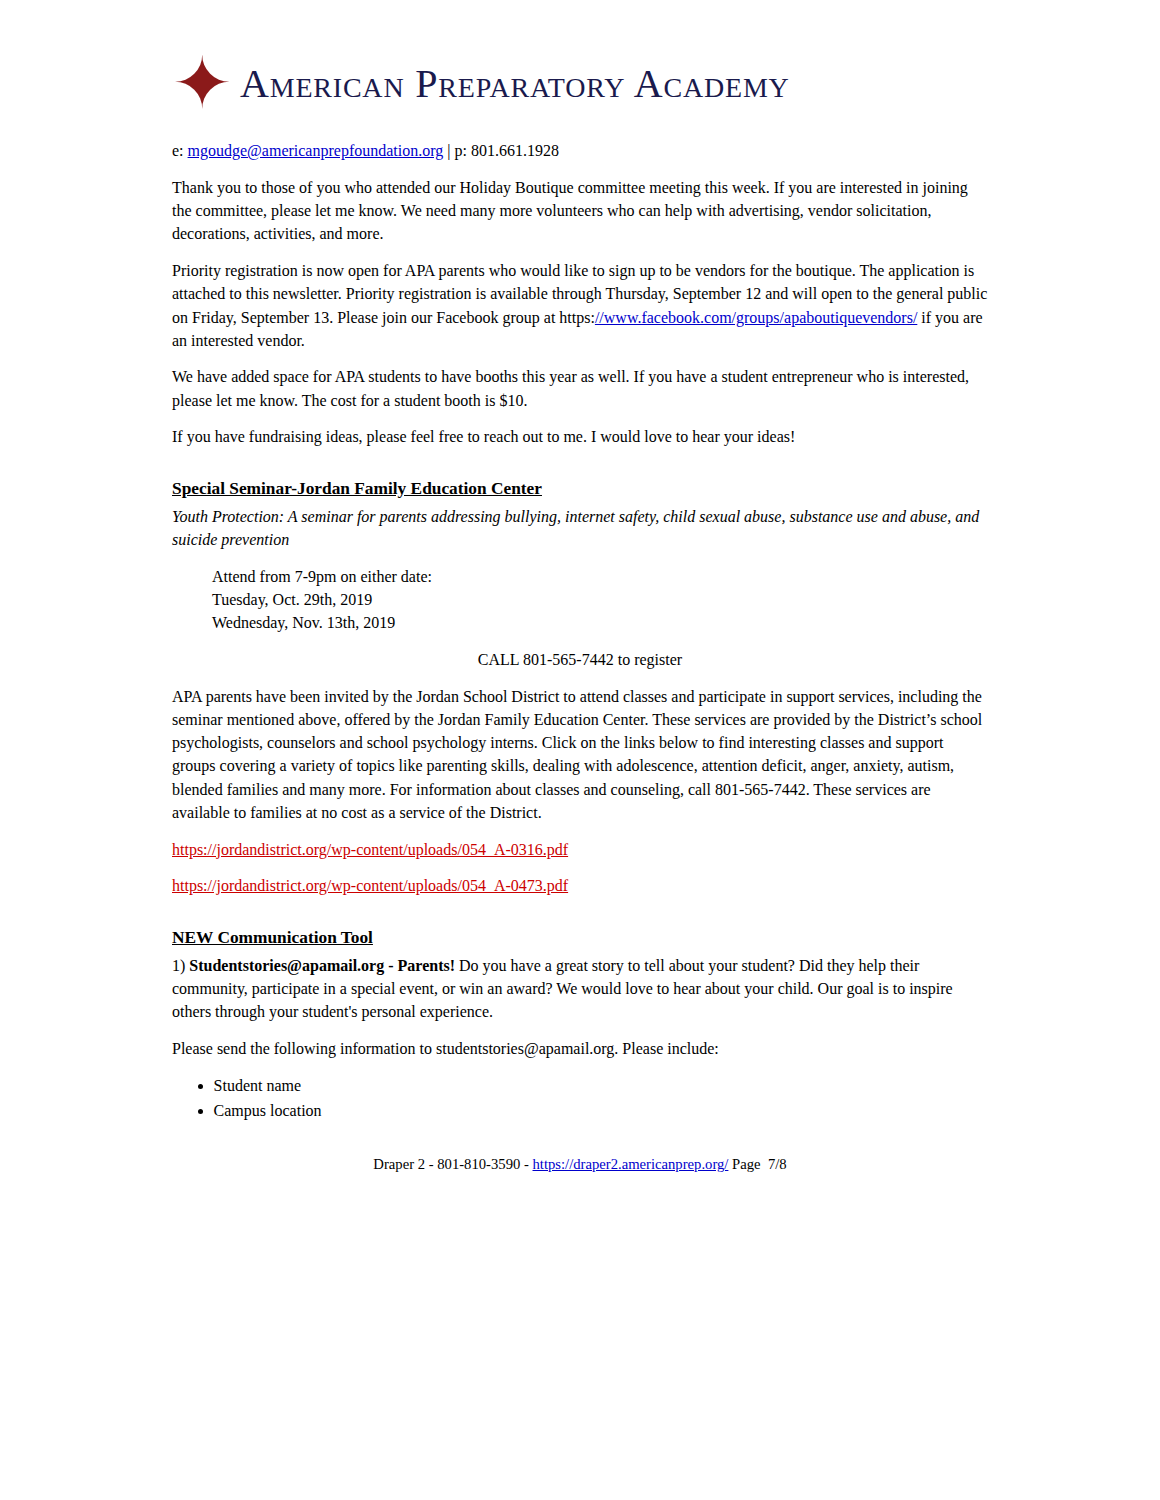✦
American Preparatory Academy
e: mgoudge@americanprepfoundation.org | p: 801.661.1928
Thank you to those of you who attended our Holiday Boutique committee meeting this week. If you are interested in joining the committee, please let me know. We need many more volunteers who can help with advertising, vendor solicitation, decorations, activities, and more.
Priority registration is now open for APA parents who would like to sign up to be vendors for the boutique. The application is attached to this newsletter. Priority registration is available through Thursday, September 12 and will open to the general public on Friday, September 13. Please join our Facebook group at https://www.facebook.com/groups/apaboutiquevendors/ if you are an interested vendor.
We have added space for APA students to have booths this year as well. If you have a student entrepreneur who is interested, please let me know. The cost for a student booth is $10.
If you have fundraising ideas, please feel free to reach out to me. I would love to hear your ideas!
Special Seminar-Jordan Family Education Center
Youth Protection: A seminar for parents addressing bullying, internet safety, child sexual abuse, substance use and abuse, and suicide prevention
Attend from 7-9pm on either date:
Tuesday, Oct. 29th, 2019
Wednesday, Nov. 13th, 2019
CALL 801-565-7442 to register
APA parents have been invited by the Jordan School District to attend classes and participate in support services, including the seminar mentioned above, offered by the Jordan Family Education Center. These services are provided by the District’s school psychologists, counselors and school psychology interns. Click on the links below to find interesting classes and support groups covering a variety of topics like parenting skills, dealing with adolescence, attention deficit, anger, anxiety, autism, blended families and many more. For information about classes and counseling, call 801-565-7442. These services are available to families at no cost as a service of the District.
https://jordandistrict.org/wp-content/uploads/054_A-0316.pdf
https://jordandistrict.org/wp-content/uploads/054_A-0473.pdf
NEW Communication Tool
1) Studentstories@apamail.org - Parents! Do you have a great story to tell about your student? Did they help their community, participate in a special event, or win an award? We would love to hear about your child. Our goal is to inspire others through your student's personal experience.
Please send the following information to studentstories@apamail.org. Please include:
Student name
Campus location
Draper 2 - 801-810-3590 - https://draper2.americanprep.org/ Page 7/8